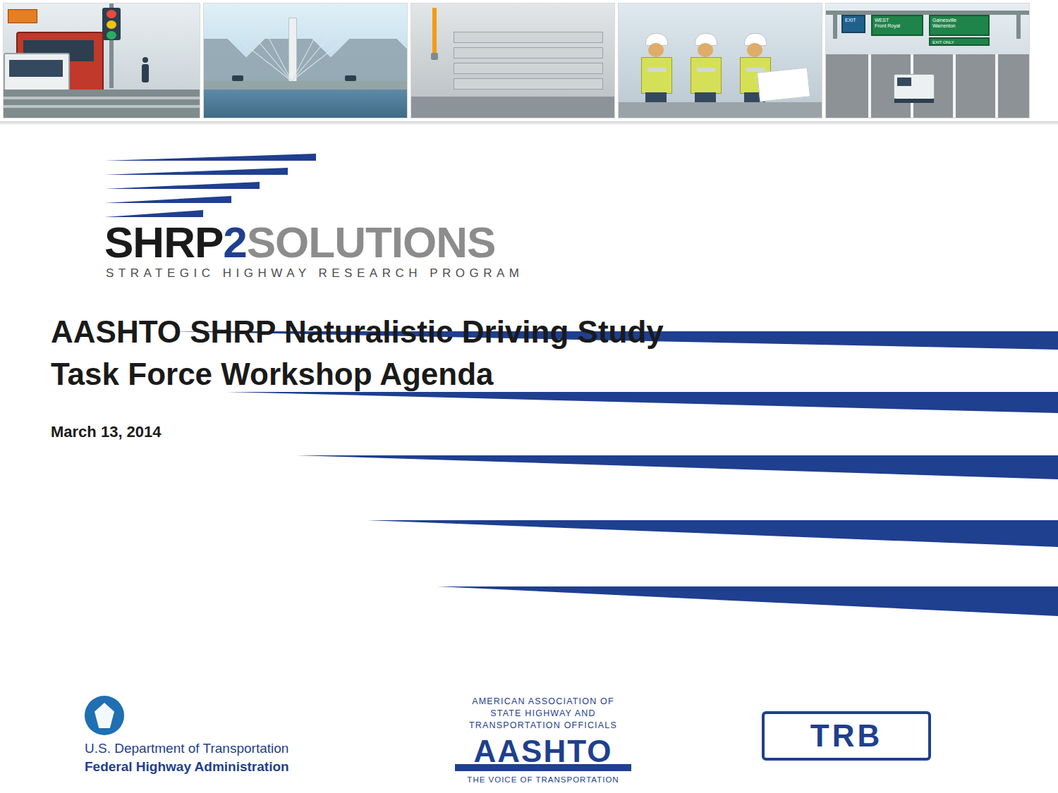EXIT
WEST
Front Royal
Gainesville
Warrenton
EXIT ONLY
SHRP 2 SOLUTIONS
STRATEGIC HIGHWAY RESEARCH PROGRAM
AASHTO SHRP Naturalistic Driving Study
Task Force Workshop Agenda
March 13, 2014
U.S. Department of Transportation
Federal Highway Administration
American Association of
State Highway and
Transportation Officials
AASHTO
The Voice of Transportation
TRB